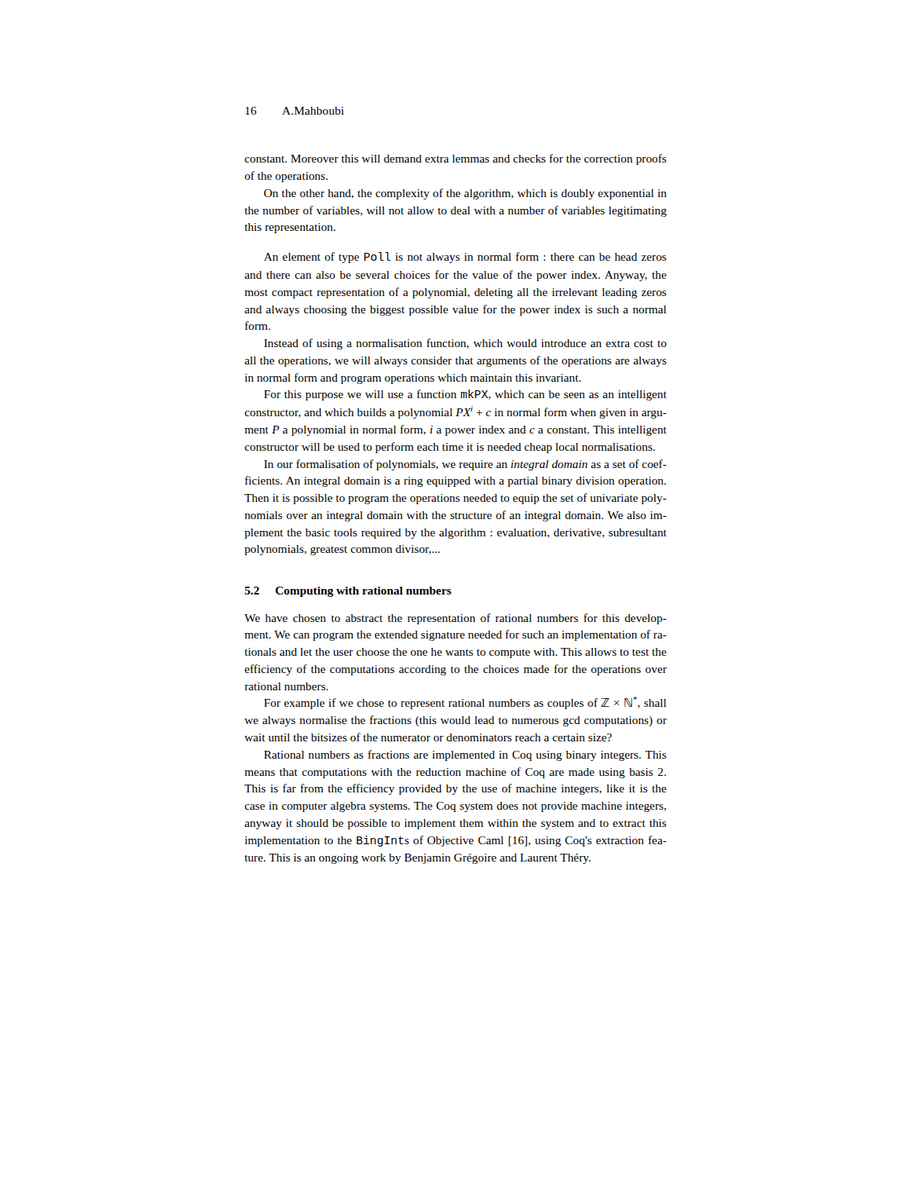16 A.Mahboubi
constant. Moreover this will demand extra lemmas and checks for the correction proofs of the operations.
On the other hand, the complexity of the algorithm, which is doubly exponential in the number of variables, will not allow to deal with a number of variables legitimating this representation.
An element of type Poll is not always in normal form : there can be head zeros and there can also be several choices for the value of the power index. Anyway, the most compact representation of a polynomial, deleting all the irrelevant leading zeros and always choosing the biggest possible value for the power index is such a normal form.
Instead of using a normalisation function, which would introduce an extra cost to all the operations, we will always consider that arguments of the operations are always in normal form and program operations which maintain this invariant.
For this purpose we will use a function mkPX, which can be seen as an intelligent constructor, and which builds a polynomial PXi + c in normal form when given in argument P a polynomial in normal form, i a power index and c a constant. This intelligent constructor will be used to perform each time it is needed cheap local normalisations.
In our formalisation of polynomials, we require an integral domain as a set of coefficients. An integral domain is a ring equipped with a partial binary division operation. Then it is possible to program the operations needed to equip the set of univariate polynomials over an integral domain with the structure of an integral domain. We also implement the basic tools required by the algorithm : evaluation, derivative, subresultant polynomials, greatest common divisor,...
5.2 Computing with rational numbers
We have chosen to abstract the representation of rational numbers for this development. We can program the extended signature needed for such an implementation of rationals and let the user choose the one he wants to compute with. This allows to test the efficiency of the computations according to the choices made for the operations over rational numbers.
For example if we chose to represent rational numbers as couples of ℤ × ℕ*, shall we always normalise the fractions (this would lead to numerous gcd computations) or wait until the bitsizes of the numerator or denominators reach a certain size?
Rational numbers as fractions are implemented in Coq using binary integers. This means that computations with the reduction machine of Coq are made using basis 2. This is far from the efficiency provided by the use of machine integers, like it is the case in computer algebra systems. The Coq system does not provide machine integers, anyway it should be possible to implement them within the system and to extract this implementation to the BingInts of Objective Caml [16], using Coq's extraction feature. This is an ongoing work by Benjamin Grégoire and Laurent Théry.